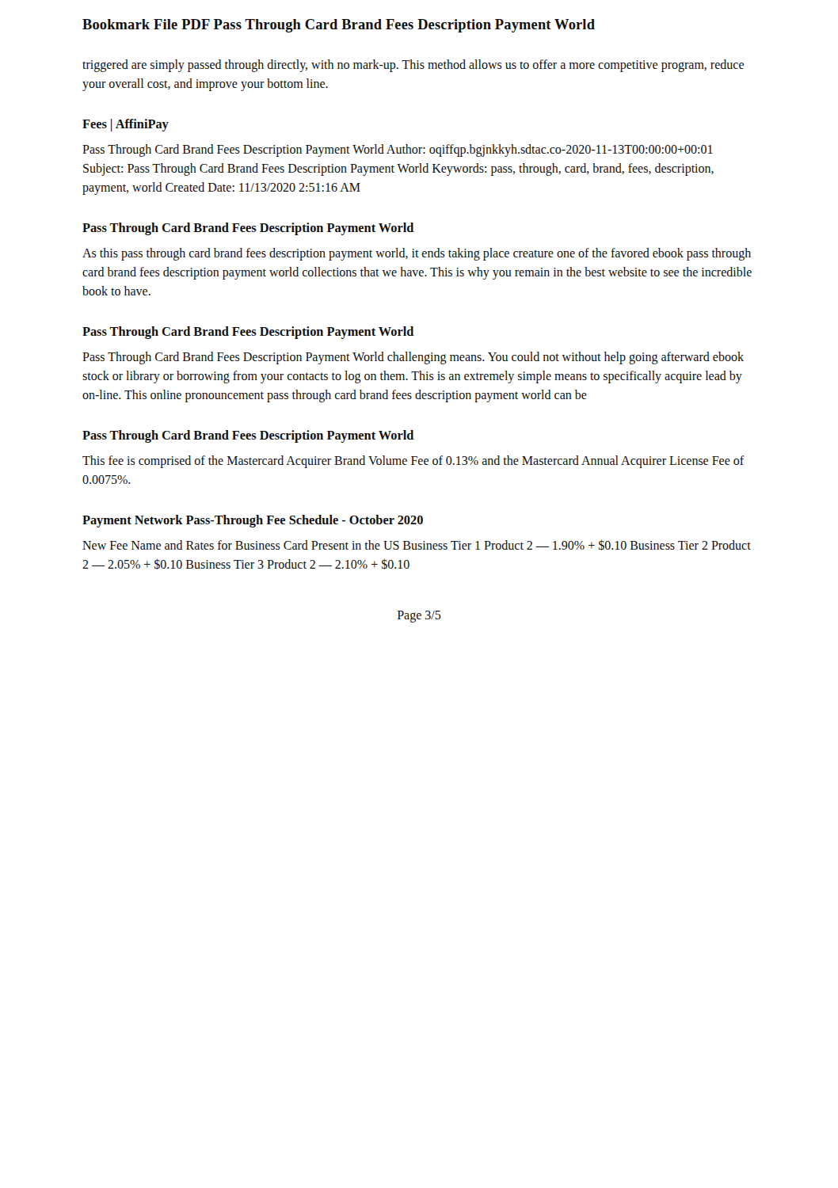Bookmark File PDF Pass Through Card Brand Fees Description Payment World
triggered are simply passed through directly, with no mark-up. This method allows us to offer a more competitive program, reduce your overall cost, and improve your bottom line.
Fees | AffiniPay
Pass Through Card Brand Fees Description Payment World Author: oqiffqp.bgjnkkyh.sdtac.co-2020-11-13T00:00:00+00:01 Subject: Pass Through Card Brand Fees Description Payment World Keywords: pass, through, card, brand, fees, description, payment, world Created Date: 11/13/2020 2:51:16 AM
Pass Through Card Brand Fees Description Payment World
As this pass through card brand fees description payment world, it ends taking place creature one of the favored ebook pass through card brand fees description payment world collections that we have. This is why you remain in the best website to see the incredible book to have.
Pass Through Card Brand Fees Description Payment World
Pass Through Card Brand Fees Description Payment World challenging means. You could not without help going afterward ebook stock or library or borrowing from your contacts to log on them. This is an extremely simple means to specifically acquire lead by on-line. This online pronouncement pass through card brand fees description payment world can be
Pass Through Card Brand Fees Description Payment World
This fee is comprised of the Mastercard Acquirer Brand Volume Fee of 0.13% and the Mastercard Annual Acquirer License Fee of 0.0075%.
Payment Network Pass-Through Fee Schedule - October 2020
New Fee Name and Rates for Business Card Present in the US Business Tier 1 Product 2 — 1.90% + $0.10 Business Tier 2 Product 2 — 2.05% + $0.10 Business Tier 3 Product 2 — 2.10% + $0.10
Page 3/5